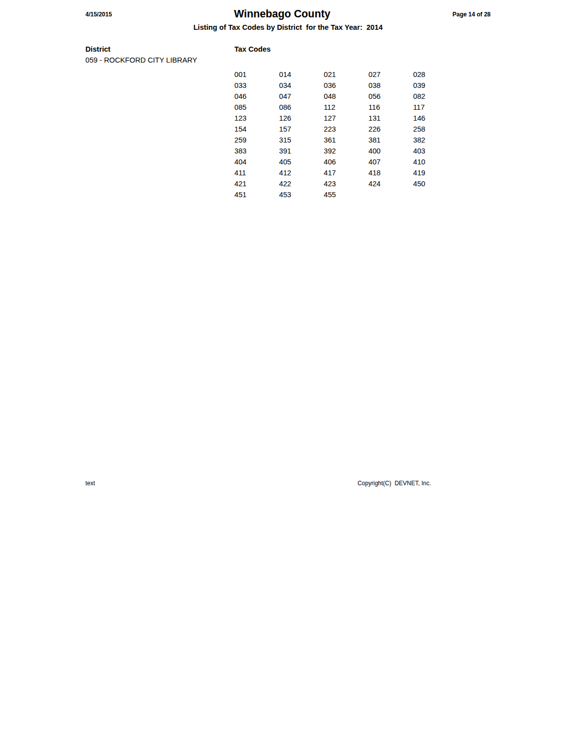4/15/2015
Winnebago County
Page 14 of 28
Listing of Tax Codes by District for the Tax Year: 2014
District
Tax Codes
059 - ROCKFORD CITY LIBRARY
| 001 | 014 | 021 | 027 | 028 |
| 033 | 034 | 036 | 038 | 039 |
| 046 | 047 | 048 | 056 | 082 |
| 085 | 086 | 112 | 116 | 117 |
| 123 | 126 | 127 | 131 | 146 |
| 154 | 157 | 223 | 226 | 258 |
| 259 | 315 | 361 | 381 | 382 |
| 383 | 391 | 392 | 400 | 403 |
| 404 | 405 | 406 | 407 | 410 |
| 411 | 412 | 417 | 418 | 419 |
| 421 | 422 | 423 | 424 | 450 |
| 451 | 453 | 455 | | |
text
Copyright(C) DEVNET, Inc.